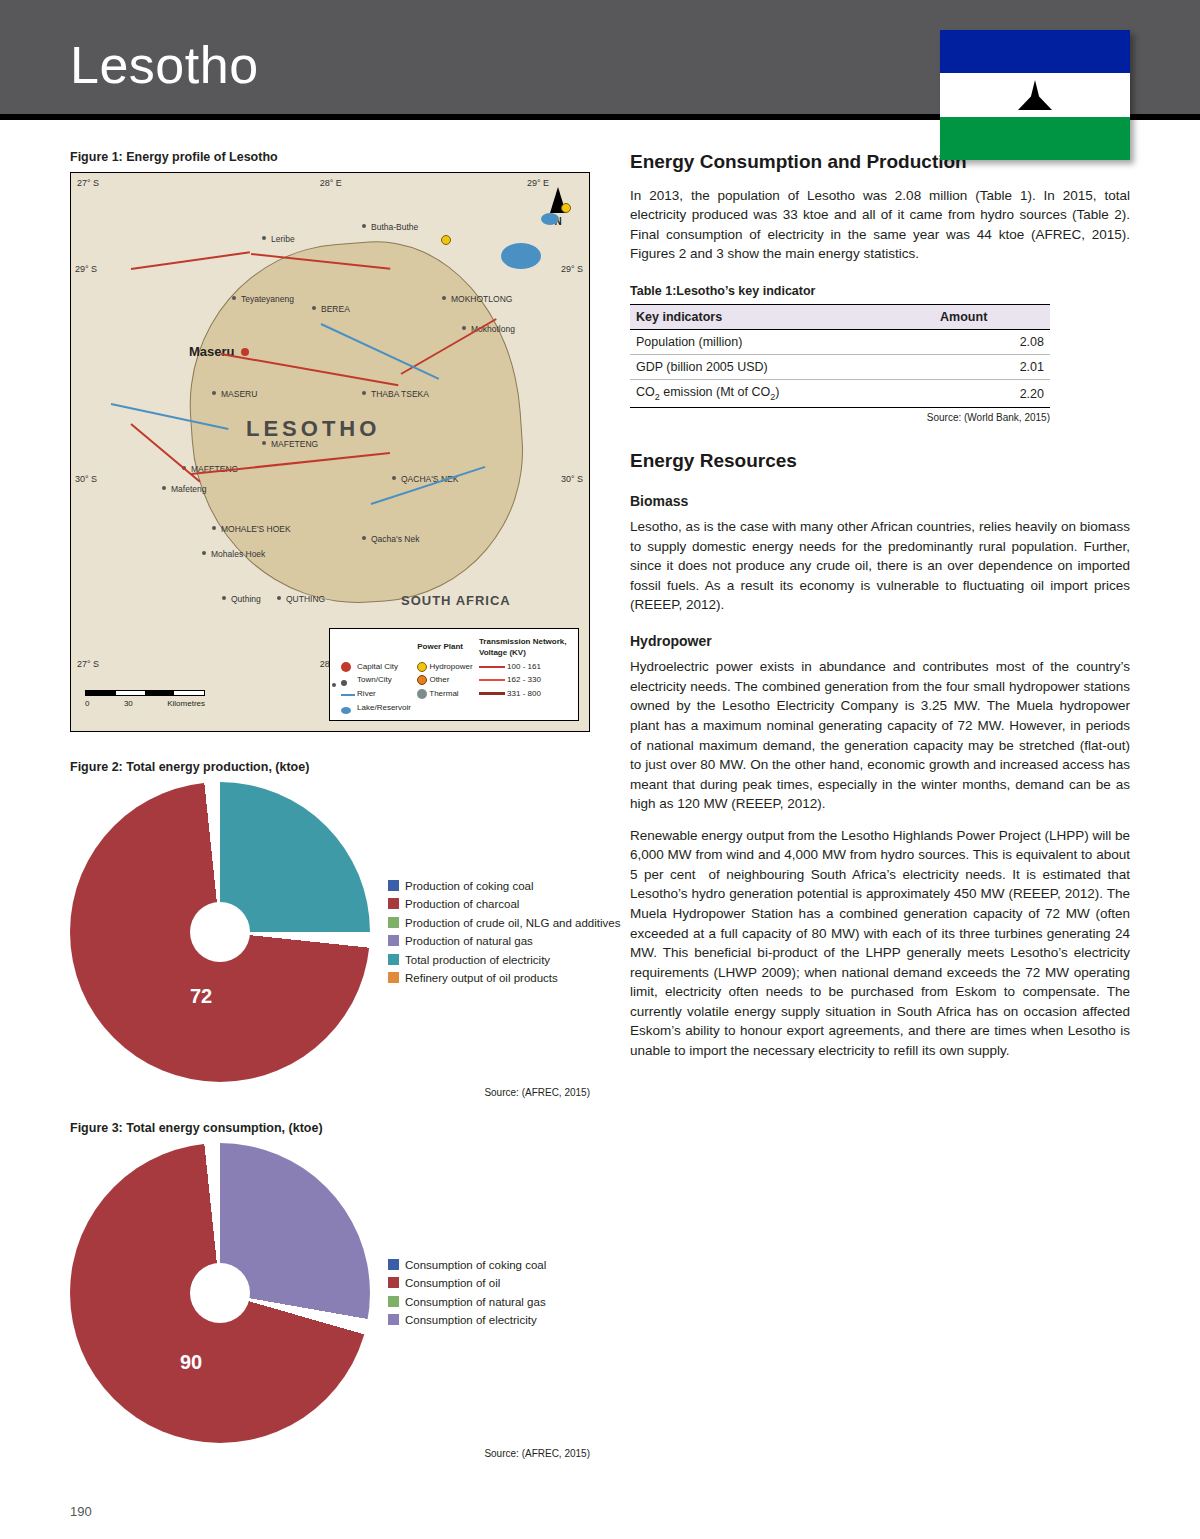Lesotho
Figure 1: Energy profile of Lesotho
27° S 28° E 29° E 29° S 29° S 30° S 30° S 27° S 28° E 29° E
LESOTHO
SOUTH AFRICA
Maseru
Leribe Butha-Buthe Teyateyaneng BEREA MOKHOTLONG Mokhotlong MASERU THABA TSEKA MAFETENG MAFETENG Mafeteng QACHA'S NEK MOHALE'S HOEK Mohales Hoek Qacha's Nek Quthing QUTHING
030 Kilometres
| | Power Plant | Transmission Network, Voltage (KV) |
| | Capital City | Hydropower | 100 - 161 |
| | Town/City | Other | 162 - 330 |
| | River | Thermal | 331 - 800 |
| | Lake/Reservoir | | |
Figure 2: Total energy production, (ktoe)
72
Production of coking coal
Production of charcoal
Production of crude oil, NLG and additives
Production of natural gas
Total production of electricity
Refinery output of oil products
Source: (AFREC, 2015)
Figure 3: Total energy consumption, (ktoe)
90
Consumption of coking coal
Consumption of oil
Consumption of natural gas
Consumption of electricity
Source: (AFREC, 2015)
Energy Consumption and Production
In 2013, the population of Lesotho was 2.08 million (Table 1). In 2015, total electricity produced was 33 ktoe and all of it came from hydro sources (Table 2). Final consumption of electricity in the same year was 44 ktoe (AFREC, 2015). Figures 2 and 3 show the main energy statistics.
Table 1:Lesotho’s key indicator
| Key indicators | Amount |
| --- | --- |
| Population (million) | 2.08 |
| GDP (billion 2005 USD) | 2.01 |
| CO 2 emission (Mt of CO 2 ) | 2.20 |
Source: (World Bank, 2015)
Energy Resources
Biomass
Lesotho, as is the case with many other African countries, relies heavily on biomass to supply domestic energy needs for the predominantly rural population. Further, since it does not produce any crude oil, there is an over dependence on imported fossil fuels. As a result its economy is vulnerable to fluctuating oil import prices (REEEP, 2012).
Hydropower
Hydroelectric power exists in abundance and contributes most of the country’s electricity needs. The combined generation from the four small hydropower stations owned by the Lesotho Electricity Company is 3.25 MW. The Muela hydropower plant has a maximum nominal generating capacity of 72 MW. However, in periods of national maximum demand, the generation capacity may be stretched (flat-out) to just over 80 MW. On the other hand, economic growth and increased access has meant that during peak times, especially in the winter months, demand can be as high as 120 MW (REEEP, 2012).
Renewable energy output from the Lesotho Highlands Power Project (LHPP) will be 6,000 MW from wind and 4,000 MW from hydro sources. This is equivalent to about 5 per cent of neighbouring South Africa’s electricity needs. It is estimated that Lesotho’s hydro generation potential is approximately 450 MW (REEEP, 2012). The Muela Hydropower Station has a combined generation capacity of 72 MW (often exceeded at a full capacity of 80 MW) with each of its three turbines generating 24 MW. This beneficial bi-product of the LHPP generally meets Lesotho’s electricity requirements (LHWP 2009); when national demand exceeds the 72 MW operating limit, electricity often needs to be purchased from Eskom to compensate. The currently volatile energy supply situation in South Africa has on occasion affected Eskom’s ability to honour export agreements, and there are times when Lesotho is unable to import the necessary electricity to refill its own supply.
190